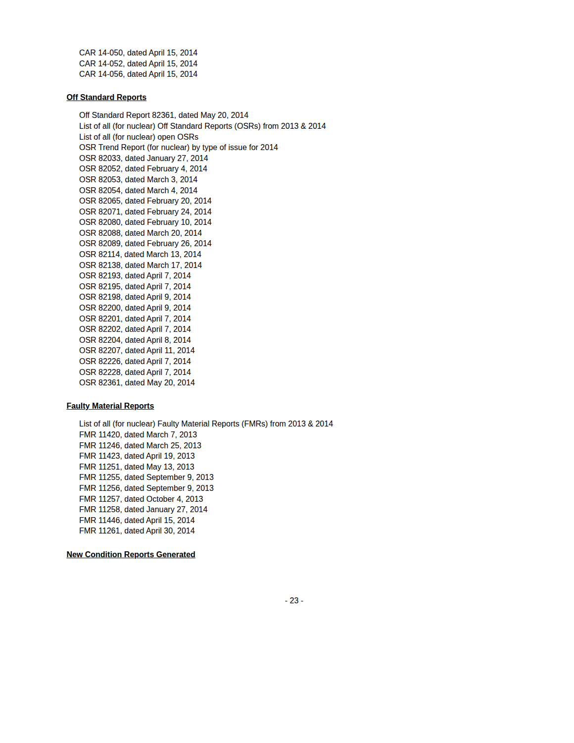CAR 14-050, dated April 15, 2014
CAR 14-052, dated April 15, 2014
CAR 14-056, dated April 15, 2014
Off Standard Reports
Off Standard Report 82361, dated May 20, 2014
List of all (for nuclear) Off Standard Reports (OSRs) from 2013 & 2014
List of all (for nuclear) open OSRs
OSR Trend Report (for nuclear) by type of issue for 2014
OSR 82033, dated January 27, 2014
OSR 82052, dated February 4, 2014
OSR 82053, dated March 3, 2014
OSR 82054, dated March 4, 2014
OSR 82065, dated February 20, 2014
OSR 82071, dated February 24, 2014
OSR 82080, dated February 10, 2014
OSR 82088, dated March 20, 2014
OSR 82089, dated February 26, 2014
OSR 82114, dated March 13, 2014
OSR 82138, dated March 17, 2014
OSR 82193, dated April 7, 2014
OSR 82195, dated April 7, 2014
OSR 82198, dated April 9, 2014
OSR 82200, dated April 9, 2014
OSR 82201, dated April 7, 2014
OSR 82202, dated April 7, 2014
OSR 82204, dated April 8, 2014
OSR 82207, dated April 11, 2014
OSR 82226, dated April 7, 2014
OSR 82228, dated April 7, 2014
OSR 82361, dated May 20, 2014
Faulty Material Reports
List of all (for nuclear) Faulty Material Reports (FMRs) from 2013 & 2014
FMR 11420, dated March 7, 2013
FMR 11246, dated March 25, 2013
FMR 11423, dated April 19, 2013
FMR 11251, dated May 13, 2013
FMR 11255, dated September 9, 2013
FMR 11256, dated September 9, 2013
FMR 11257, dated October 4, 2013
FMR 11258, dated January 27, 2014
FMR 11446, dated April 15, 2014
FMR 11261, dated April 30, 2014
New Condition Reports Generated
- 23 -